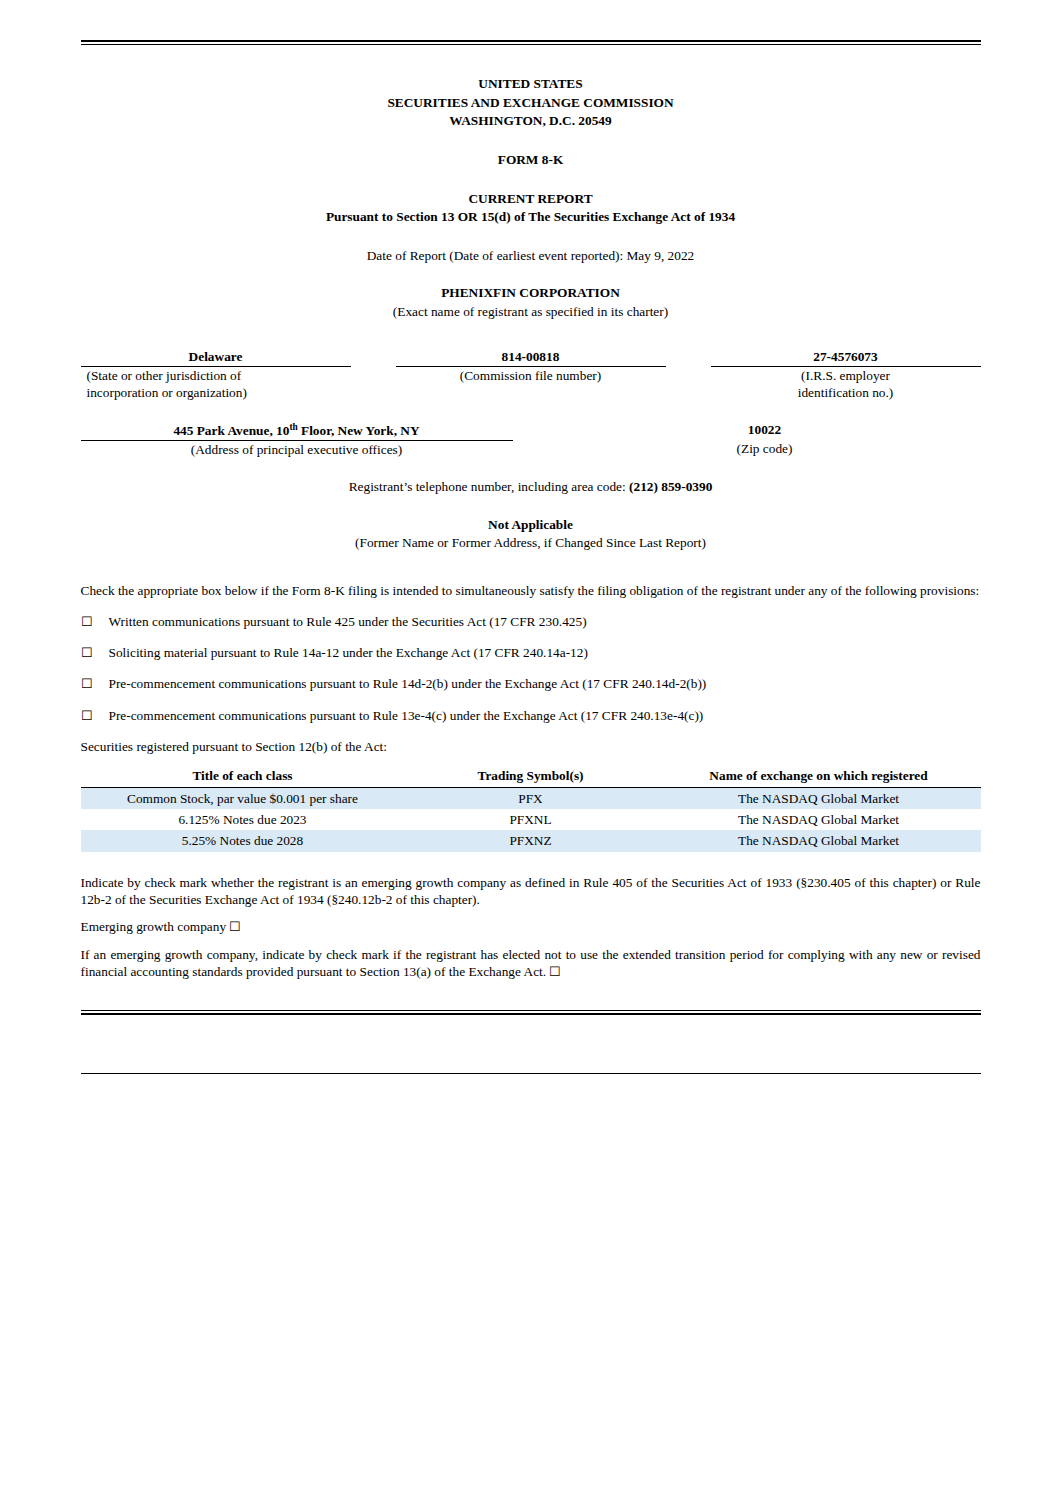UNITED STATES
SECURITIES AND EXCHANGE COMMISSION
WASHINGTON, D.C. 20549
FORM 8-K
CURRENT REPORT
Pursuant to Section 13 OR 15(d) of The Securities Exchange Act of 1934
Date of Report (Date of earliest event reported): May 9, 2022
PHENIXFIN CORPORATION
(Exact name of registrant as specified in its charter)
| Delaware | | 814-00818 | | 27-4576073 |
| (State or other jurisdiction of incorporation or organization) | | (Commission file number) | | (I.R.S. employer identification no.) |
| 445 Park Avenue, 10 th Floor, New York, NY | | 10022 |
| (Address of principal executive offices) | | (Zip code) |
Registrant’s telephone number, including area code: (212) 859-0390
Not Applicable
(Former Name or Former Address, if Changed Since Last Report)
Check the appropriate box below if the Form 8-K filing is intended to simultaneously satisfy the filing obligation of the registrant under any of the following provisions:
☐Written communications pursuant to Rule 425 under the Securities Act (17 CFR 230.425)
☐Soliciting material pursuant to Rule 14a-12 under the Exchange Act (17 CFR 240.14a-12)
☐Pre-commencement communications pursuant to Rule 14d-2(b) under the Exchange Act (17 CFR 240.14d-2(b))
☐Pre-commencement communications pursuant to Rule 13e-4(c) under the Exchange Act (17 CFR 240.13e-4(c))
Securities registered pursuant to Section 12(b) of the Act:
| Title of each class | Trading Symbol(s) | Name of exchange on which registered |
| --- | --- | --- |
| Common Stock, par value $0.001 per share | PFX | The NASDAQ Global Market |
| 6.125% Notes due 2023 | PFXNL | The NASDAQ Global Market |
| 5.25% Notes due 2028 | PFXNZ | The NASDAQ Global Market |
Indicate by check mark whether the registrant is an emerging growth company as defined in Rule 405 of the Securities Act of 1933 (§230.405 of this chapter) or Rule 12b-2 of the Securities Exchange Act of 1934 (§240.12b-2 of this chapter).
Emerging growth company ☐
If an emerging growth company, indicate by check mark if the registrant has elected not to use the extended transition period for complying with any new or revised financial accounting standards provided pursuant to Section 13(a) of the Exchange Act. ☐